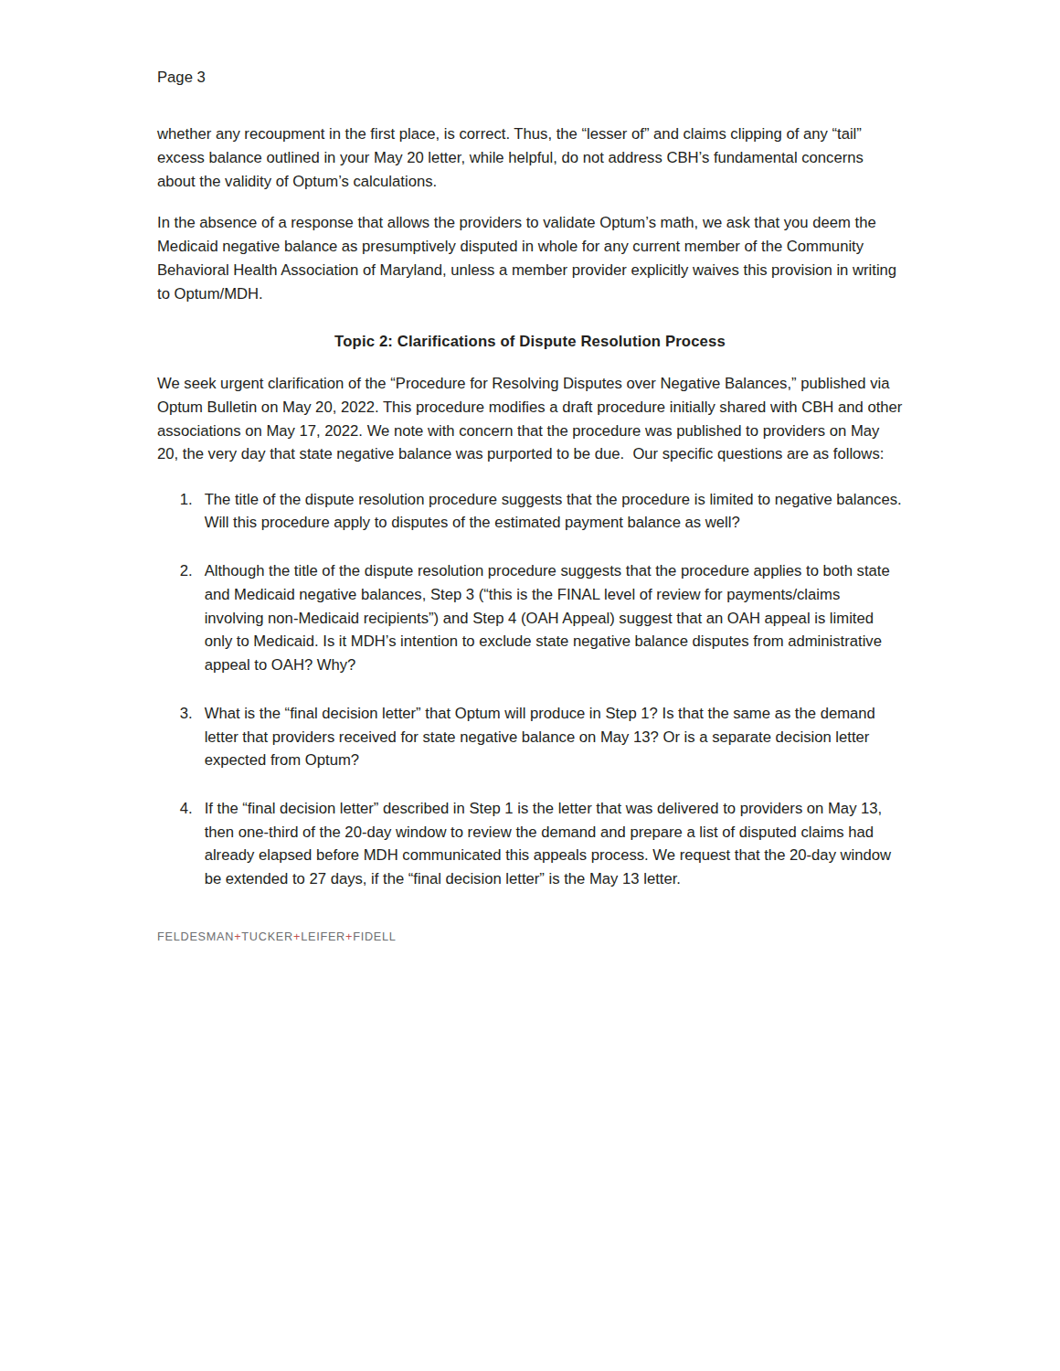Page 3
whether any recoupment in the first place, is correct. Thus, the “lesser of” and claims clipping of any “tail” excess balance outlined in your May 20 letter, while helpful, do not address CBH’s fundamental concerns about the validity of Optum’s calculations.
In the absence of a response that allows the providers to validate Optum’s math, we ask that you deem the Medicaid negative balance as presumptively disputed in whole for any current member of the Community Behavioral Health Association of Maryland, unless a member provider explicitly waives this provision in writing to Optum/MDH.
Topic 2: Clarifications of Dispute Resolution Process
We seek urgent clarification of the “Procedure for Resolving Disputes over Negative Balances,” published via Optum Bulletin on May 20, 2022. This procedure modifies a draft procedure initially shared with CBH and other associations on May 17, 2022. We note with concern that the procedure was published to providers on May 20, the very day that state negative balance was purported to be due. Our specific questions are as follows:
The title of the dispute resolution procedure suggests that the procedure is limited to negative balances. Will this procedure apply to disputes of the estimated payment balance as well?
Although the title of the dispute resolution procedure suggests that the procedure applies to both state and Medicaid negative balances, Step 3 (“this is the FINAL level of review for payments/claims involving non-Medicaid recipients”) and Step 4 (OAH Appeal) suggest that an OAH appeal is limited only to Medicaid. Is it MDH’s intention to exclude state negative balance disputes from administrative appeal to OAH? Why?
What is the “final decision letter” that Optum will produce in Step 1? Is that the same as the demand letter that providers received for state negative balance on May 13? Or is a separate decision letter expected from Optum?
If the “final decision letter” described in Step 1 is the letter that was delivered to providers on May 13, then one-third of the 20-day window to review the demand and prepare a list of disputed claims had already elapsed before MDH communicated this appeals process. We request that the 20-day window be extended to 27 days, if the “final decision letter” is the May 13 letter.
FELDESMAN+TUCKER+LEIFER+FIDELL